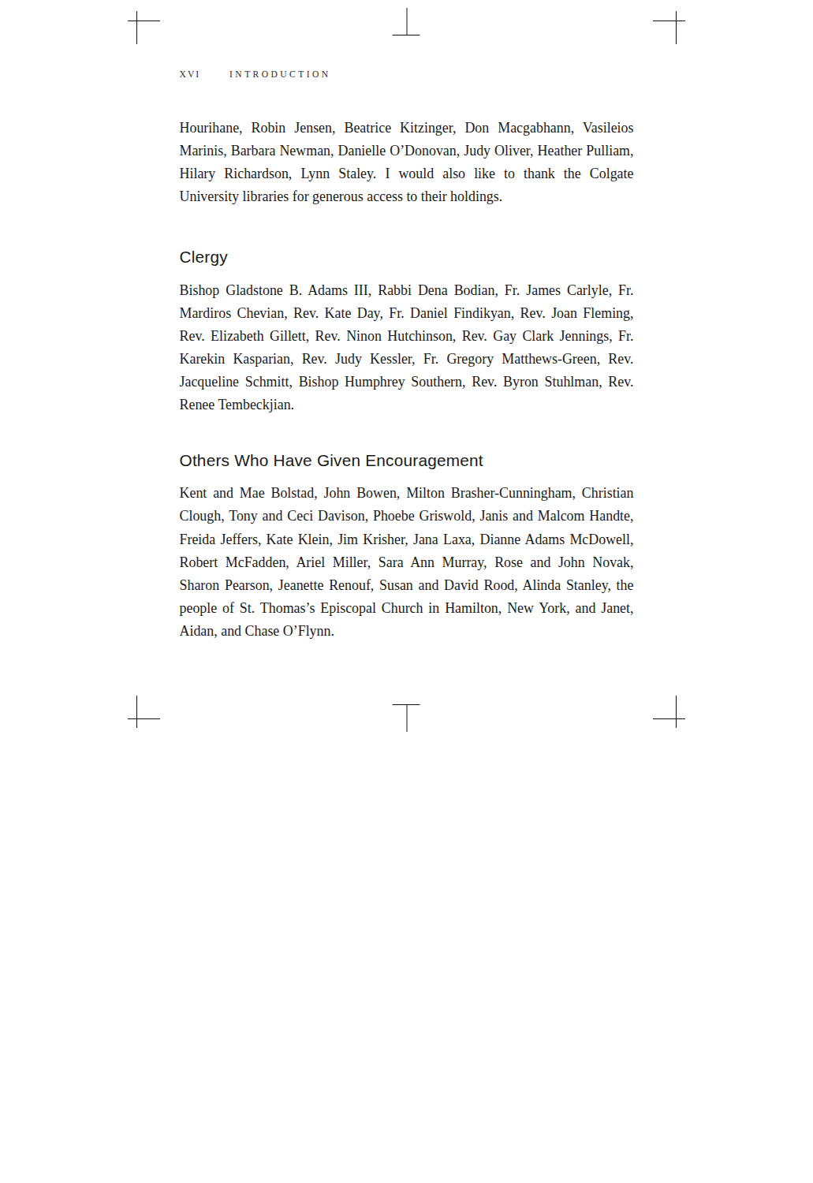xvi Introduction
Hourihane, Robin Jensen, Beatrice Kitzinger, Don Macgabhann, Vasileios Marinis, Barbara Newman, Danielle O’Donovan, Judy Oliver, Heather Pulliam, Hilary Richardson, Lynn Staley. I would also like to thank the Colgate University libraries for generous access to their holdings.
Clergy
Bishop Gladstone B. Adams III, Rabbi Dena Bodian, Fr. James Carlyle, Fr. Mardiros Chevian, Rev. Kate Day, Fr. Daniel Findikyan, Rev. Joan Fleming, Rev. Elizabeth Gillett, Rev. Ninon Hutchinson, Rev. Gay Clark Jennings, Fr. Karekin Kasparian, Rev. Judy Kessler, Fr. Gregory Matthews-Green, Rev. Jacqueline Schmitt, Bishop Humphrey Southern, Rev. Byron Stuhlman, Rev. Renee Tembeckjian.
Others Who Have Given Encouragement
Kent and Mae Bolstad, John Bowen, Milton Brasher-Cunningham, Christian Clough, Tony and Ceci Davison, Phoebe Griswold, Janis and Malcom Handte, Freida Jeffers, Kate Klein, Jim Krisher, Jana Laxa, Dianne Adams McDowell, Robert McFadden, Ariel Miller, Sara Ann Murray, Rose and John Novak, Sharon Pearson, Jeanette Renouf, Susan and David Rood, Alinda Stanley, the people of St. Thomas’s Episcopal Church in Hamilton, New York, and Janet, Aidan, and Chase O’Flynn.